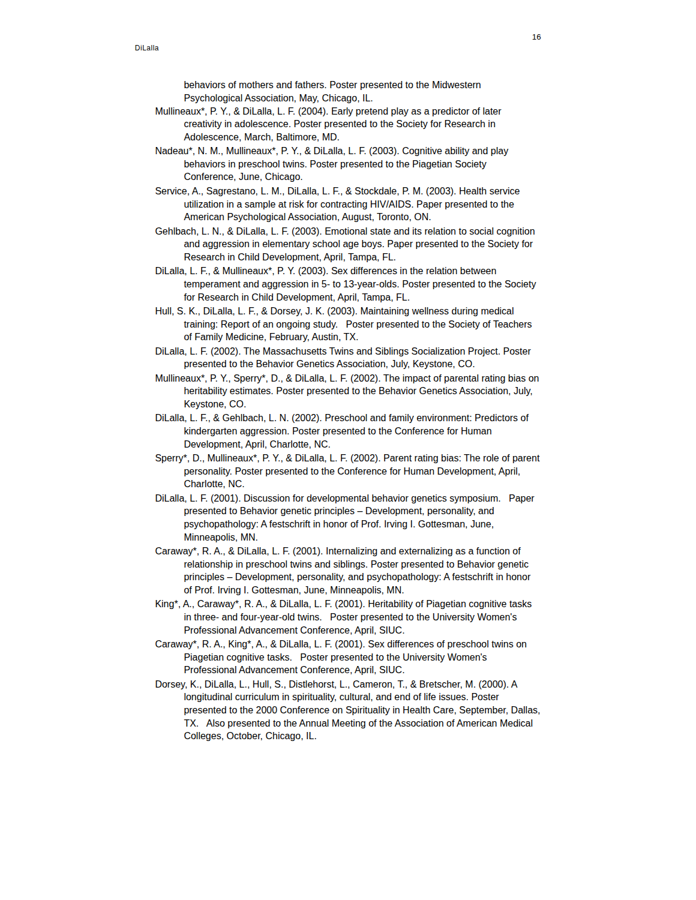16
DiLalla
behaviors of mothers and fathers. Poster presented to the Midwestern Psychological Association, May, Chicago, IL.
Mullineaux*, P. Y., & DiLalla, L. F. (2004). Early pretend play as a predictor of later creativity in adolescence. Poster presented to the Society for Research in Adolescence, March, Baltimore, MD.
Nadeau*, N. M., Mullineaux*, P. Y., & DiLalla, L. F. (2003). Cognitive ability and play behaviors in preschool twins. Poster presented to the Piagetian Society Conference, June, Chicago.
Service, A., Sagrestano, L. M., DiLalla, L. F., & Stockdale, P. M. (2003). Health service utilization in a sample at risk for contracting HIV/AIDS. Paper presented to the American Psychological Association, August, Toronto, ON.
Gehlbach, L. N., & DiLalla, L. F. (2003). Emotional state and its relation to social cognition and aggression in elementary school age boys. Paper presented to the Society for Research in Child Development, April, Tampa, FL.
DiLalla, L. F., & Mullineaux*, P. Y. (2003). Sex differences in the relation between temperament and aggression in 5- to 13-year-olds. Poster presented to the Society for Research in Child Development, April, Tampa, FL.
Hull, S. K., DiLalla, L. F., & Dorsey, J. K. (2003). Maintaining wellness during medical training: Report of an ongoing study. Poster presented to the Society of Teachers of Family Medicine, February, Austin, TX.
DiLalla, L. F. (2002). The Massachusetts Twins and Siblings Socialization Project. Poster presented to the Behavior Genetics Association, July, Keystone, CO.
Mullineaux*, P. Y., Sperry*, D., & DiLalla, L. F. (2002). The impact of parental rating bias on heritability estimates. Poster presented to the Behavior Genetics Association, July, Keystone, CO.
DiLalla, L. F., & Gehlbach, L. N. (2002). Preschool and family environment: Predictors of kindergarten aggression. Poster presented to the Conference for Human Development, April, Charlotte, NC.
Sperry*, D., Mullineaux*, P. Y., & DiLalla, L. F. (2002). Parent rating bias: The role of parent personality. Poster presented to the Conference for Human Development, April, Charlotte, NC.
DiLalla, L. F. (2001). Discussion for developmental behavior genetics symposium. Paper presented to Behavior genetic principles – Development, personality, and psychopathology: A festschrift in honor of Prof. Irving I. Gottesman, June, Minneapolis, MN.
Caraway*, R. A., & DiLalla, L. F. (2001). Internalizing and externalizing as a function of relationship in preschool twins and siblings. Poster presented to Behavior genetic principles – Development, personality, and psychopathology: A festschrift in honor of Prof. Irving I. Gottesman, June, Minneapolis, MN.
King*, A., Caraway*, R. A., & DiLalla, L. F. (2001). Heritability of Piagetian cognitive tasks in three- and four-year-old twins. Poster presented to the University Women's Professional Advancement Conference, April, SIUC.
Caraway*, R. A., King*, A., & DiLalla, L. F. (2001). Sex differences of preschool twins on Piagetian cognitive tasks. Poster presented to the University Women's Professional Advancement Conference, April, SIUC.
Dorsey, K., DiLalla, L., Hull, S., Distlehorst, L., Cameron, T., & Bretscher, M. (2000). A longitudinal curriculum in spirituality, cultural, and end of life issues. Poster presented to the 2000 Conference on Spirituality in Health Care, September, Dallas, TX. Also presented to the Annual Meeting of the Association of American Medical Colleges, October, Chicago, IL.